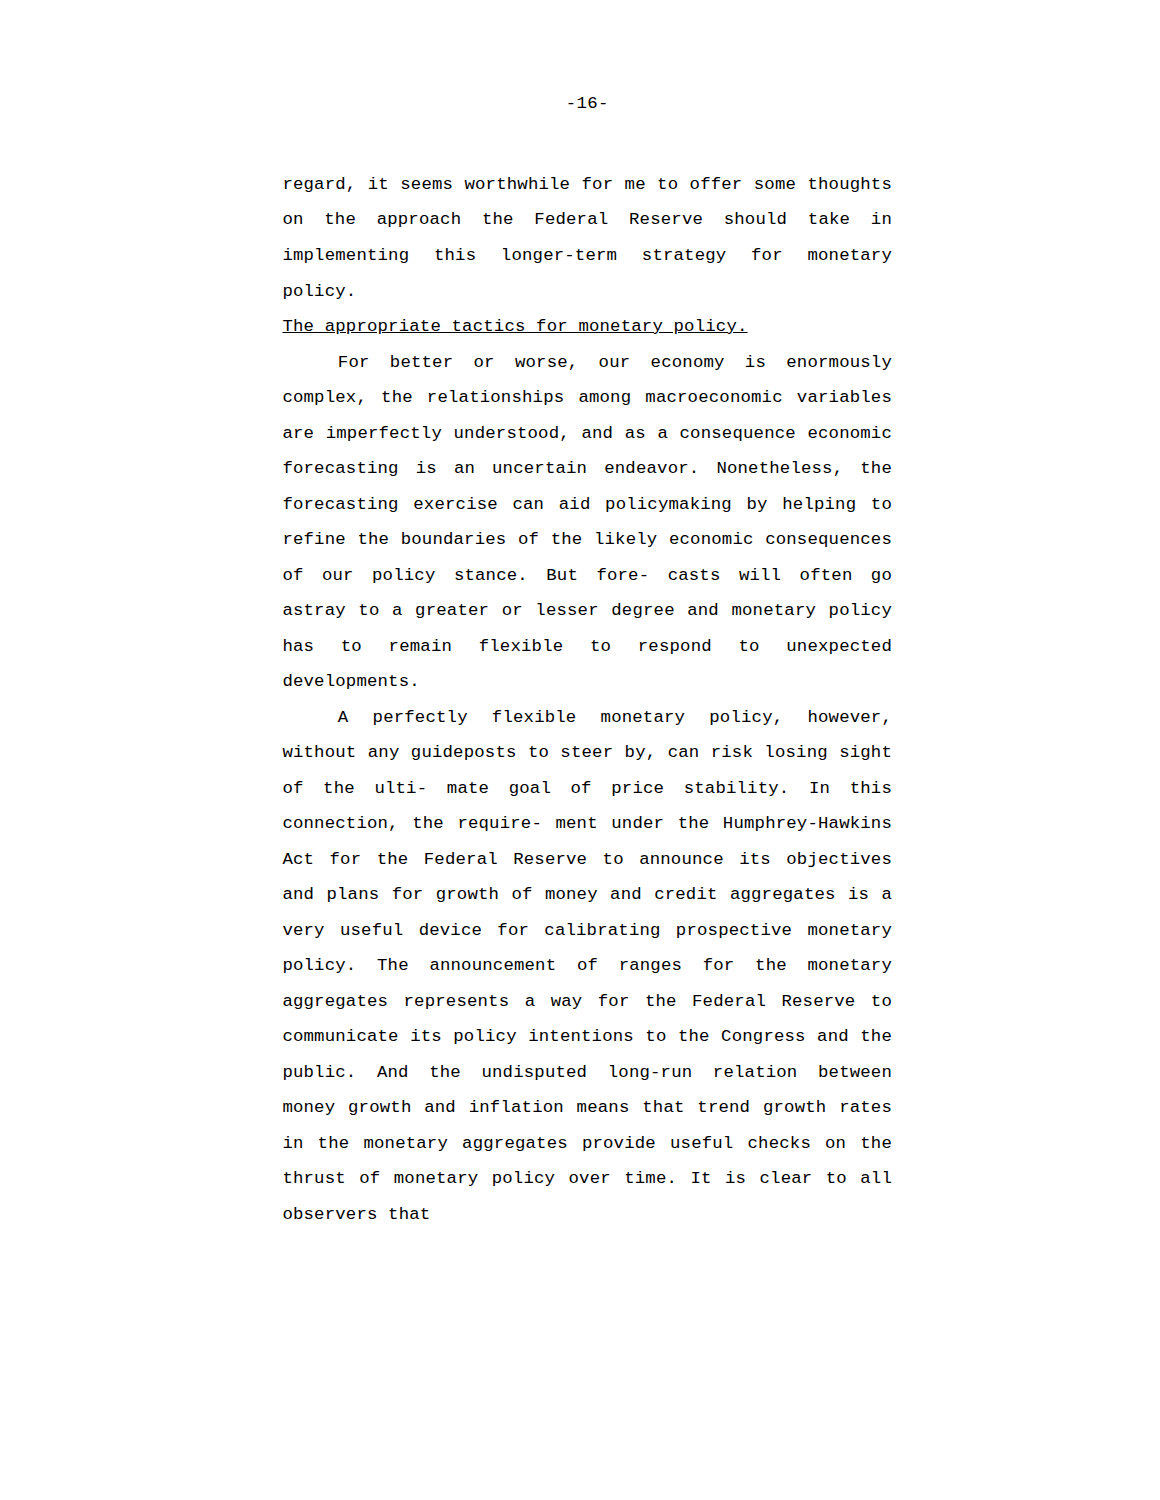-16-
regard, it seems worthwhile for me to offer some thoughts on the approach the Federal Reserve should take in implementing this longer-term strategy for monetary policy.
The appropriate tactics for monetary policy.
For better or worse, our economy is enormously complex, the relationships among macroeconomic variables are imperfectly understood, and as a consequence economic forecasting is an uncertain endeavor. Nonetheless, the forecasting exercise can aid policymaking by helping to refine the boundaries of the likely economic consequences of our policy stance. But fore- casts will often go astray to a greater or lesser degree and monetary policy has to remain flexible to respond to unexpected developments.
A perfectly flexible monetary policy, however, without any guideposts to steer by, can risk losing sight of the ulti- mate goal of price stability. In this connection, the require- ment under the Humphrey-Hawkins Act for the Federal Reserve to announce its objectives and plans for growth of money and credit aggregates is a very useful device for calibrating prospective monetary policy. The announcement of ranges for the monetary aggregates represents a way for the Federal Reserve to communicate its policy intentions to the Congress and the public. And the undisputed long-run relation between money growth and inflation means that trend growth rates in the monetary aggregates provide useful checks on the thrust of monetary policy over time. It is clear to all observers that